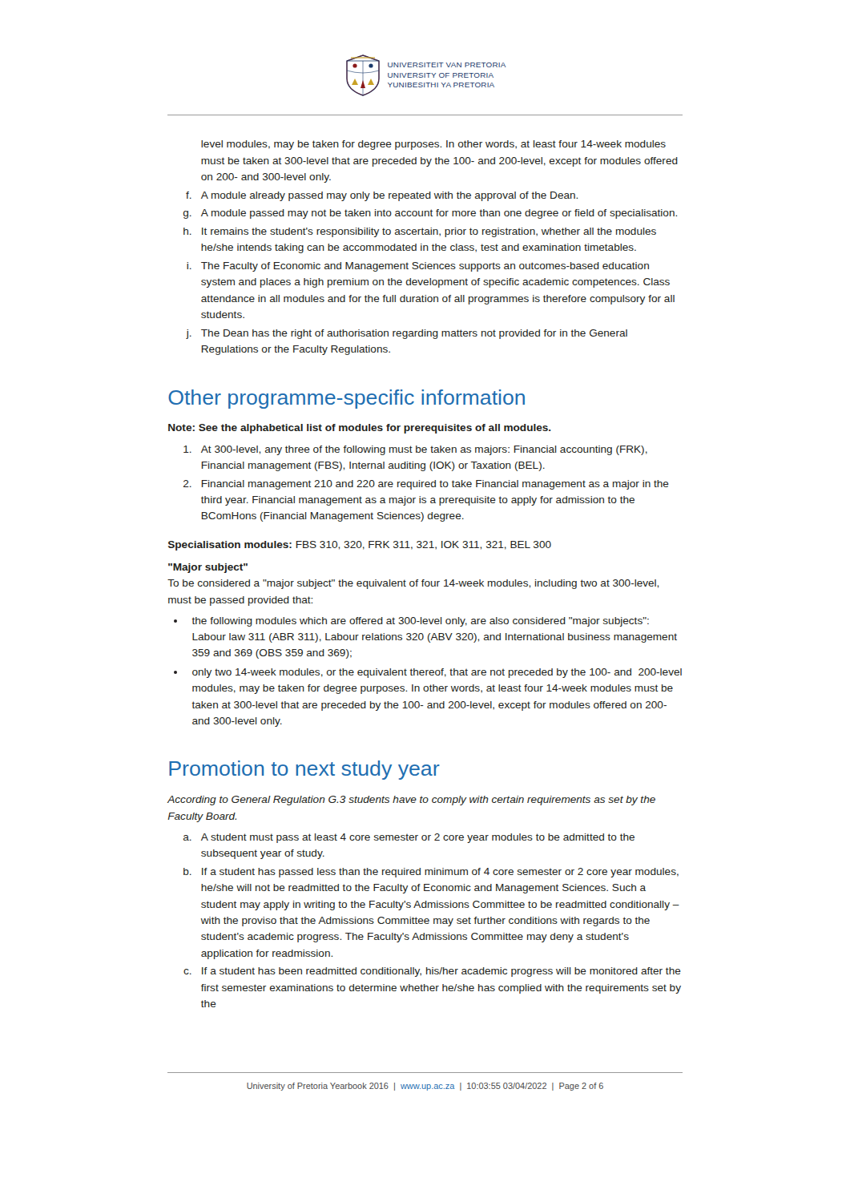Universiteit van Pretoria
University of Pretoria
Yunibesithi ya Pretoria
level modules, may be taken for degree purposes. In other words, at least four 14-week modules must be taken at 300-level that are preceded by the 100- and 200-level, except for modules offered on 200- and 300-level only.
A module already passed may only be repeated with the approval of the Dean.
A module passed may not be taken into account for more than one degree or field of specialisation.
It remains the student's responsibility to ascertain, prior to registration, whether all the modules he/she intends taking can be accommodated in the class, test and examination timetables.
The Faculty of Economic and Management Sciences supports an outcomes-based education system and places a high premium on the development of specific academic competences. Class attendance in all modules and for the full duration of all programmes is therefore compulsory for all students.
The Dean has the right of authorisation regarding matters not provided for in the General Regulations or the Faculty Regulations.
Other programme-specific information
Note: See the alphabetical list of modules for prerequisites of all modules.
At 300-level, any three of the following must be taken as majors: Financial accounting (FRK), Financial management (FBS), Internal auditing (IOK) or Taxation (BEL).
Financial management 210 and 220 are required to take Financial management as a major in the third year. Financial management as a major is a prerequisite to apply for admission to the BComHons (Financial Management Sciences) degree.
Specialisation modules: FBS 310, 320, FRK 311, 321, IOK 311, 321, BEL 300
"Major subject"
To be considered a "major subject" the equivalent of four 14-week modules, including two at 300-level, must be passed provided that:
the following modules which are offered at 300-level only, are also considered "major subjects": Labour law 311 (ABR 311), Labour relations 320 (ABV 320), and International business management 359 and 369 (OBS 359 and 369);
only two 14-week modules, or the equivalent thereof, that are not preceded by the 100- and 200-level modules, may be taken for degree purposes. In other words, at least four 14-week modules must be taken at 300-level that are preceded by the 100- and 200-level, except for modules offered on 200- and 300-level only.
Promotion to next study year
According to General Regulation G.3 students have to comply with certain requirements as set by the Faculty Board.
A student must pass at least 4 core semester or 2 core year modules to be admitted to the subsequent year of study.
If a student has passed less than the required minimum of 4 core semester or 2 core year modules, he/she will not be readmitted to the Faculty of Economic and Management Sciences. Such a student may apply in writing to the Faculty's Admissions Committee to be readmitted conditionally – with the proviso that the Admissions Committee may set further conditions with regards to the student's academic progress. The Faculty's Admissions Committee may deny a student's application for readmission.
If a student has been readmitted conditionally, his/her academic progress will be monitored after the first semester examinations to determine whether he/she has complied with the requirements set by the
University of Pretoria Yearbook 2016 | www.up.ac.za | 10:03:55 03/04/2022 | Page 2 of 6